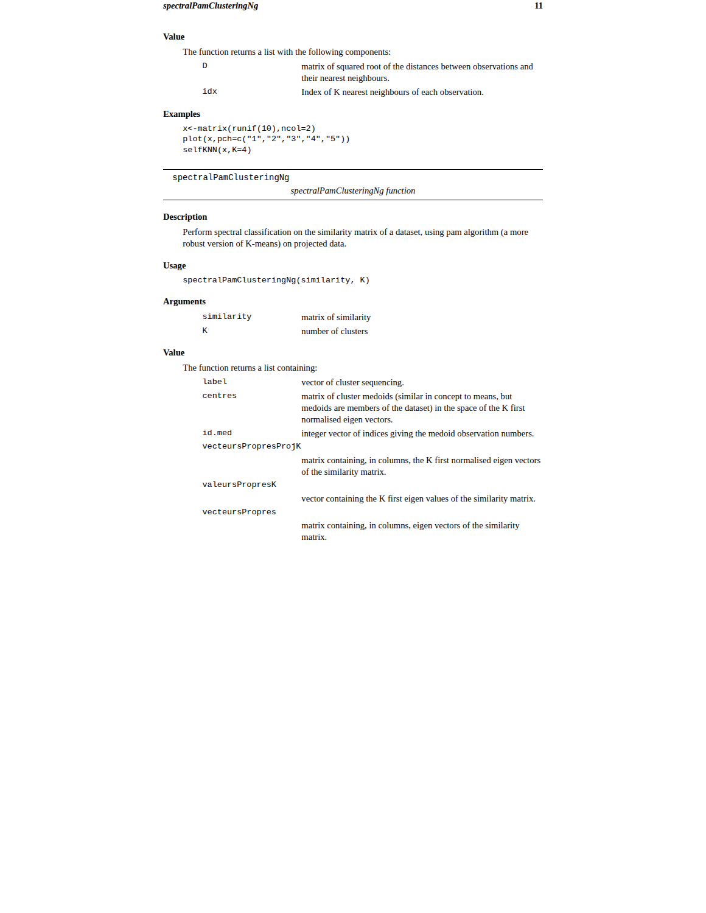spectralPamClusteringNg 11
Value
The function returns a list with the following components:
D
matrix of squared root of the distances between observations and their nearest neighbours.
idx
Index of K nearest neighbours of each observation.
Examples
x<-matrix(runif(10),ncol=2)
plot(x,pch=c("1","2","3","4","5"))
selfKNN(x,K=4)
spectralPamClusteringNg
spectralPamClusteringNg function
Description
Perform spectral classification on the similarity matrix of a dataset, using pam algorithm (a more robust version of K-means) on projected data.
Usage
spectralPamClusteringNg(similarity, K)
Arguments
similarity
matrix of similarity
K
number of clusters
Value
The function returns a list containing:
label
vector of cluster sequencing.
centres
matrix of cluster medoids (similar in concept to means, but medoids are members of the dataset) in the space of the K first normalised eigen vectors.
id.med
integer vector of indices giving the medoid observation numbers.
vecteursPropresProjK
matrix containing, in columns, the K first normalised eigen vectors of the similarity matrix.
valeursPropresK
vector containing the K first eigen values of the similarity matrix.
vecteursPropres
matrix containing, in columns, eigen vectors of the similarity matrix.